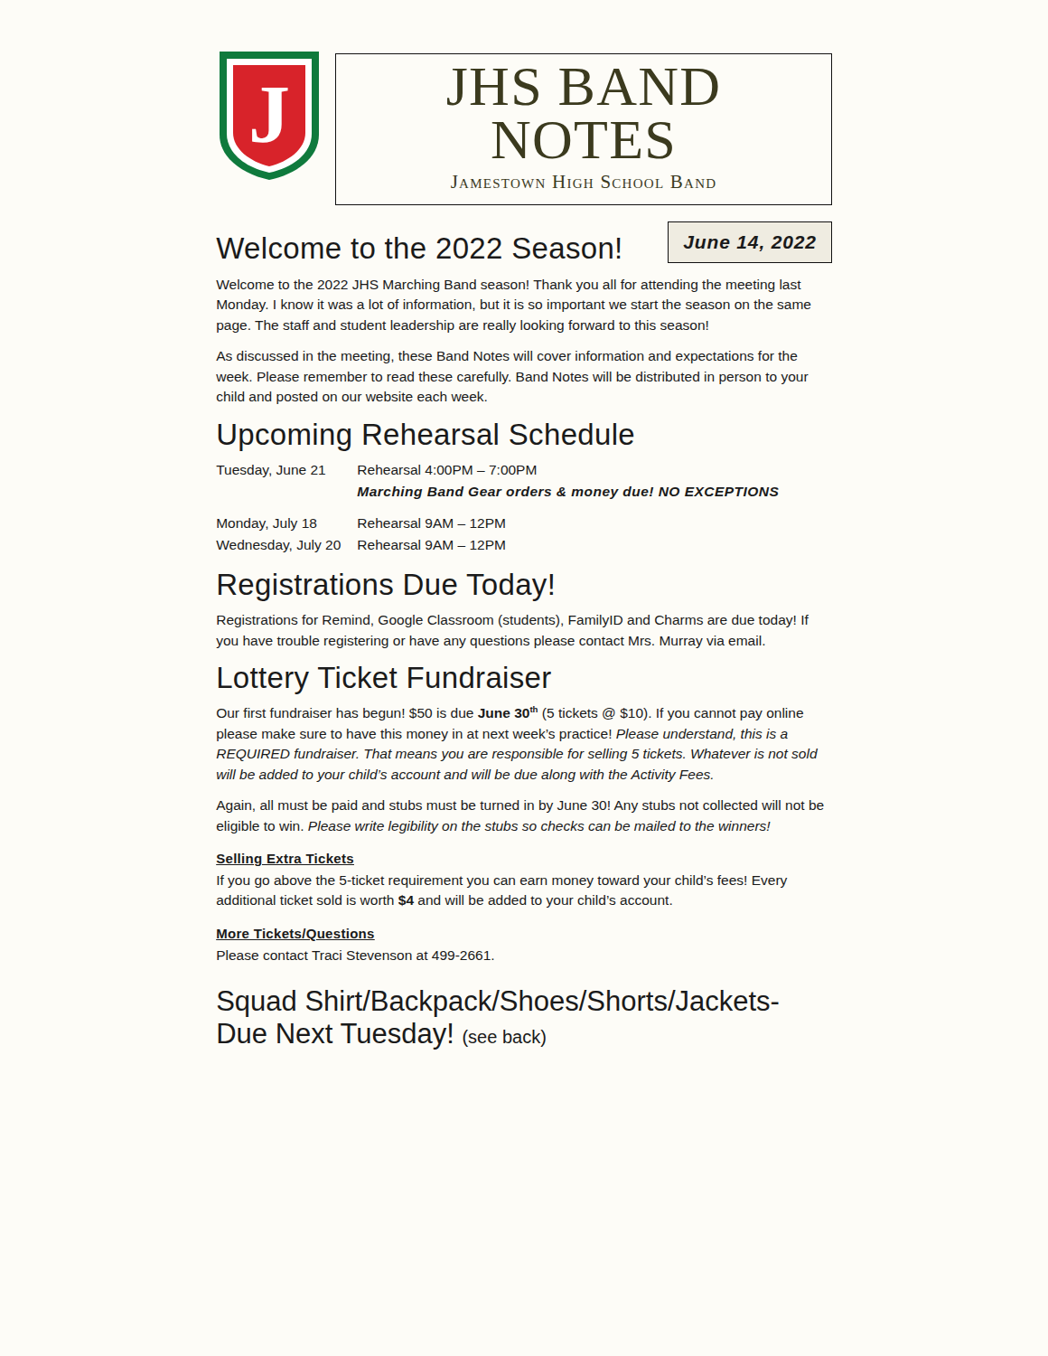J
JHS BAND NOTES
Jamestown High School Band
June 14, 2022
Welcome to the 2022 Season!
Welcome to the 2022 JHS Marching Band season! Thank you all for attending the meeting last Monday. I know it was a lot of information, but it is so important we start the season on the same page. The staff and student leadership are really looking forward to this season!
As discussed in the meeting, these Band Notes will cover information and expectations for the week. Please remember to read these carefully. Band Notes will be distributed in person to your child and posted on our website each week.
Upcoming Rehearsal Schedule
| Tuesday, June 21 | Rehearsal 4:00PM – 7:00PM Marching Band Gear orders & money due! NO EXCEPTIONS |
| Monday, July 18 | Rehearsal 9AM – 12PM |
| Wednesday, July 20 | Rehearsal 9AM – 12PM |
Registrations Due Today!
Registrations for Remind, Google Classroom (students), FamilyID and Charms are due today! If you have trouble registering or have any questions please contact Mrs. Murray via email.
Lottery Ticket Fundraiser
Our first fundraiser has begun! $50 is due June 30th (5 tickets @ $10). If you cannot pay online please make sure to have this money in at next week’s practice! Please understand, this is a REQUIRED fundraiser. That means you are responsible for selling 5 tickets. Whatever is not sold will be added to your child’s account and will be due along with the Activity Fees.
Again, all must be paid and stubs must be turned in by June 30! Any stubs not collected will not be eligible to win. Please write legibility on the stubs so checks can be mailed to the winners!
Selling Extra Tickets
If you go above the 5-ticket requirement you can earn money toward your child’s fees! Every additional ticket sold is worth $4 and will be added to your child’s account.
More Tickets/Questions
Please contact Traci Stevenson at 499-2661.
Squad Shirt/Backpack/Shoes/Shorts/Jackets-
Due Next Tuesday! (see back)